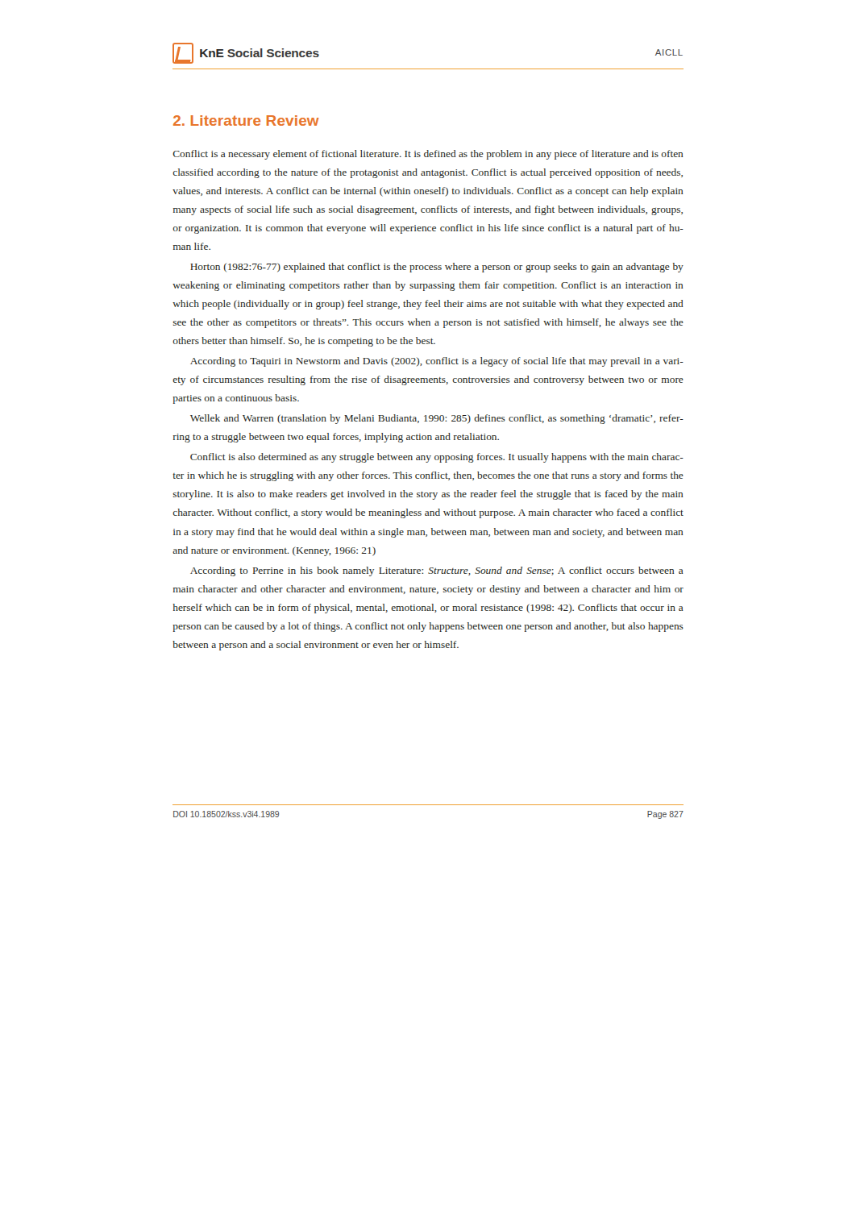KnE Social Sciences
AICLL
2. Literature Review
Conflict is a necessary element of fictional literature. It is defined as the problem in any piece of literature and is often classified according to the nature of the protagonist and antagonist. Conflict is actual perceived opposition of needs, values, and interests. A conflict can be internal (within oneself) to individuals. Conflict as a concept can help explain many aspects of social life such as social disagreement, conflicts of interests, and fight between individuals, groups, or organization. It is common that everyone will experience conflict in his life since conflict is a natural part of human life.
Horton (1982:76-77) explained that conflict is the process where a person or group seeks to gain an advantage by weakening or eliminating competitors rather than by surpassing them fair competition. Conflict is an interaction in which people (individually or in group) feel strange, they feel their aims are not suitable with what they expected and see the other as competitors or threats”. This occurs when a person is not satisfied with himself, he always see the others better than himself. So, he is competing to be the best.
According to Taquiri in Newstorm and Davis (2002), conflict is a legacy of social life that may prevail in a variety of circumstances resulting from the rise of disagreements, controversies and controversy between two or more parties on a continuous basis.
Wellek and Warren (translation by Melani Budianta, 1990: 285) defines conflict, as something ‘dramatic’, referring to a struggle between two equal forces, implying action and retaliation.
Conflict is also determined as any struggle between any opposing forces. It usually happens with the main character in which he is struggling with any other forces. This conflict, then, becomes the one that runs a story and forms the storyline. It is also to make readers get involved in the story as the reader feel the struggle that is faced by the main character. Without conflict, a story would be meaningless and without purpose. A main character who faced a conflict in a story may find that he would deal within a single man, between man, between man and society, and between man and nature or environment. (Kenney, 1966: 21)
According to Perrine in his book namely Literature: Structure, Sound and Sense; A conflict occurs between a main character and other character and environment, nature, society or destiny and between a character and him or herself which can be in form of physical, mental, emotional, or moral resistance (1998: 42). Conflicts that occur in a person can be caused by a lot of things. A conflict not only happens between one person and another, but also happens between a person and a social environment or even her or himself.
DOI 10.18502/kss.v3i4.1989
Page 827